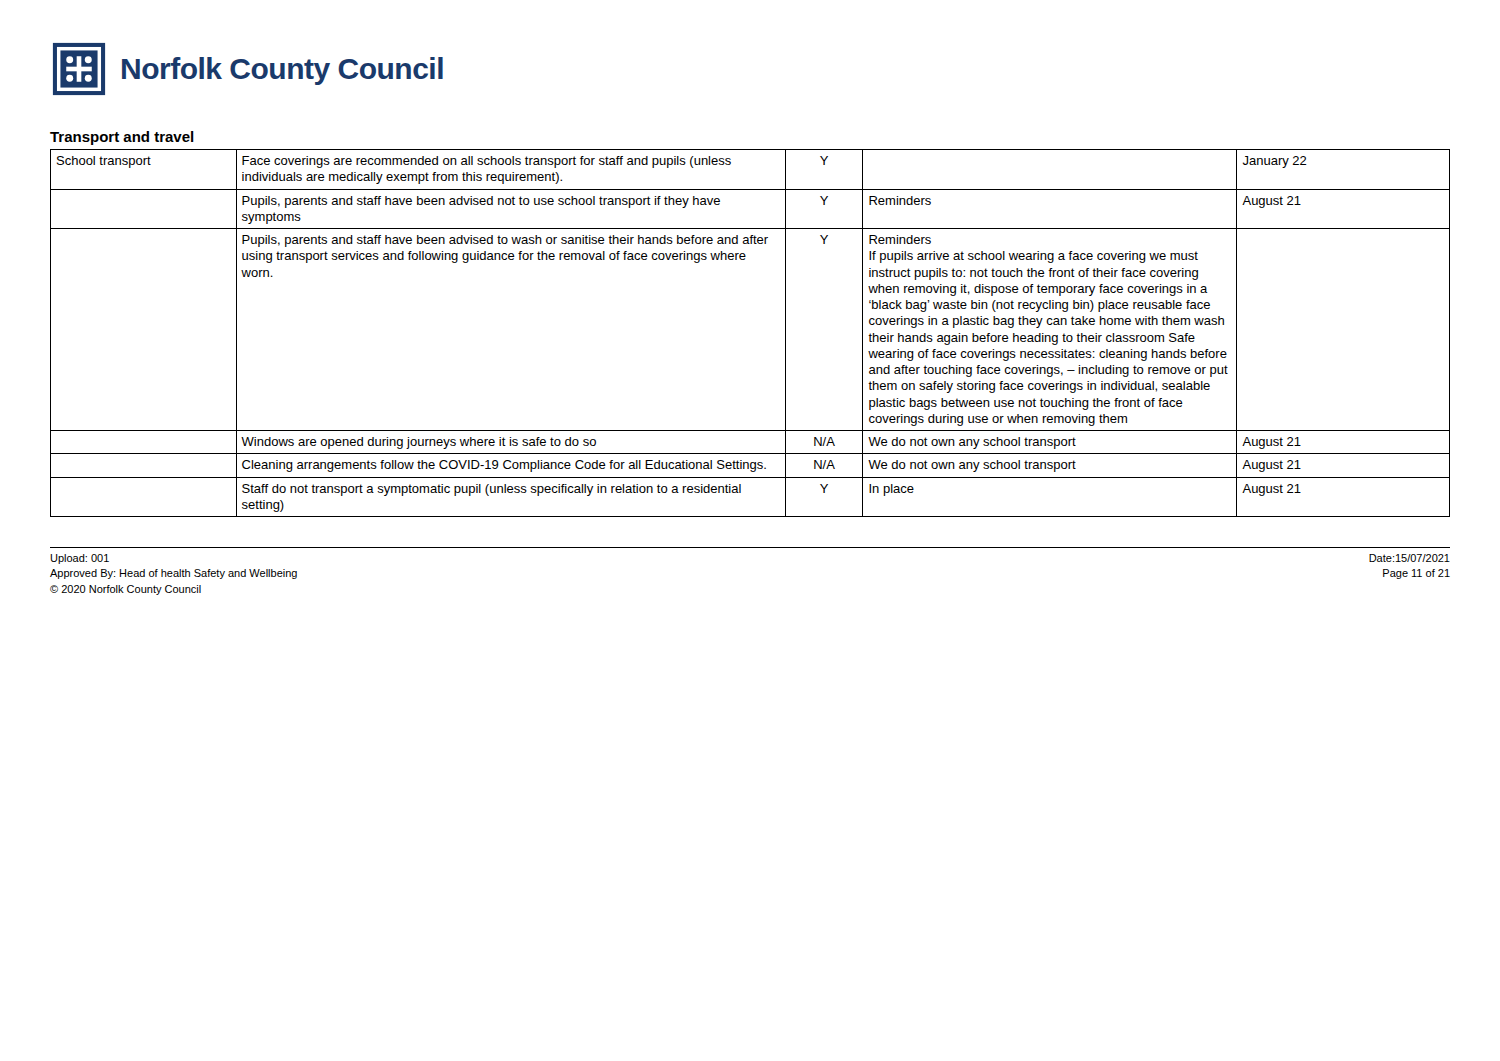Norfolk County Council
Transport and travel
| School transport | Face coverings are recommended on all schools transport for staff and pupils (unless individuals are medically exempt from this requirement). | Y | | January 22 |
| | Pupils, parents and staff have been advised not to use school transport if they have symptoms | Y | Reminders | August 21 |
| | Pupils, parents and staff have been advised to wash or sanitise their hands before and after using transport services and following guidance for the removal of face coverings where worn. | Y | Reminders If pupils arrive at school wearing a face covering we must instruct pupils to: not touch the front of their face covering when removing it, dispose of temporary face coverings in a ‘black bag’ waste bin (not recycling bin) place reusable face coverings in a plastic bag they can take home with them wash their hands again before heading to their classroom Safe wearing of face coverings necessitates: cleaning hands before and after touching face coverings, – including to remove or put them on safely storing face coverings in individual, sealable plastic bags between use not touching the front of face coverings during use or when removing them | |
| | Windows are opened during journeys where it is safe to do so | N/A | We do not own any school transport | August 21 |
| | Cleaning arrangements follow the COVID-19 Compliance Code for all Educational Settings. | N/A | We do not own any school transport | August 21 |
| | Staff do not transport a symptomatic pupil (unless specifically in relation to a residential setting) | Y | In place | August 21 |
Upload: 001
Approved By: Head of health Safety and Wellbeing
© 2020 Norfolk County Council
Date:15/07/2021
Page 11 of 21